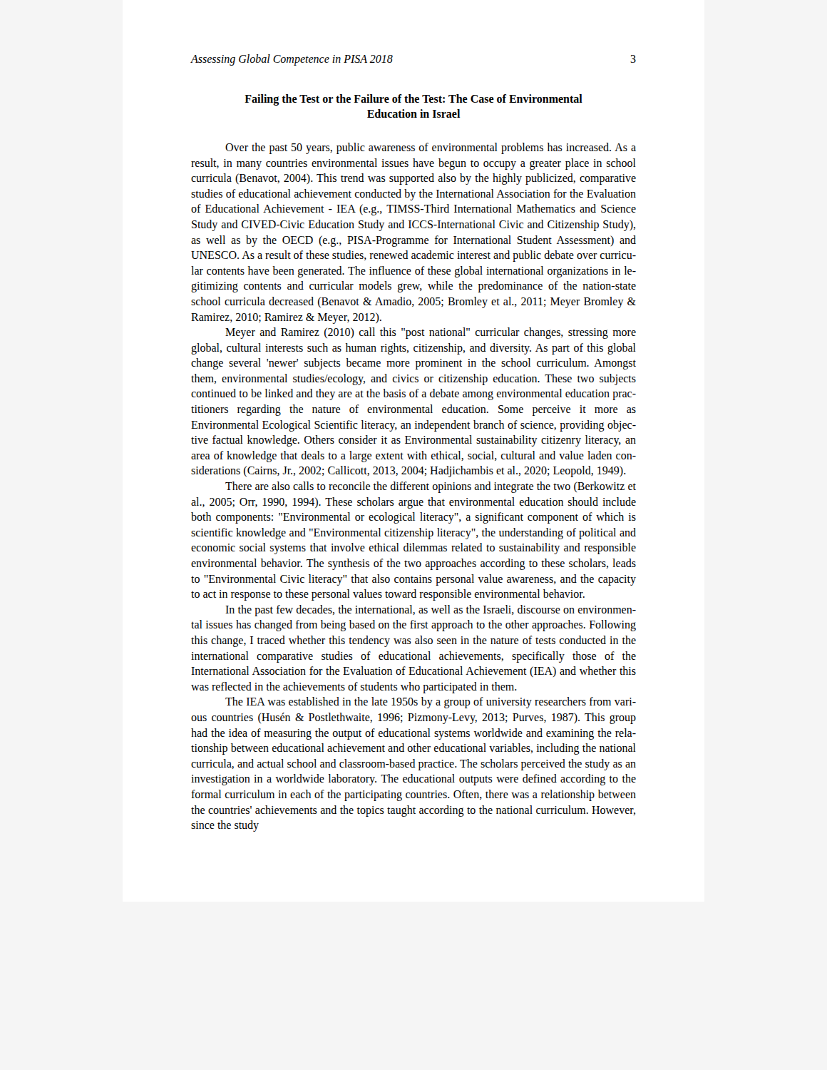Assessing Global Competence in PISA 2018 3
Failing the Test or the Failure of the Test: The Case of Environmental
Education in Israel
Over the past 50 years, public awareness of environmental problems has increased. As a result, in many countries environmental issues have begun to occupy a greater place in school curricula (Benavot, 2004). This trend was supported also by the highly publicized, comparative studies of educational achievement conducted by the International Association for the Evaluation of Educational Achievement - IEA (e.g., TIMSS-Third International Mathematics and Science Study and CIVED-Civic Education Study and ICCS-International Civic and Citizenship Study), as well as by the OECD (e.g., PISA-Programme for International Student Assessment) and UNESCO. As a result of these studies, renewed academic interest and public debate over curricular contents have been generated. The influence of these global international organizations in legitimizing contents and curricular models grew, while the predominance of the nation-state school curricula decreased (Benavot & Amadio, 2005; Bromley et al., 2011; Meyer Bromley & Ramirez, 2010; Ramirez & Meyer, 2012).
Meyer and Ramirez (2010) call this "post national" curricular changes, stressing more global, cultural interests such as human rights, citizenship, and diversity. As part of this global change several 'newer' subjects became more prominent in the school curriculum. Amongst them, environmental studies/ecology, and civics or citizenship education. These two subjects continued to be linked and they are at the basis of a debate among environmental education practitioners regarding the nature of environmental education. Some perceive it more as Environmental Ecological Scientific literacy, an independent branch of science, providing objective factual knowledge. Others consider it as Environmental sustainability citizenry literacy, an area of knowledge that deals to a large extent with ethical, social, cultural and value laden considerations (Cairns, Jr., 2002; Callicott, 2013, 2004; Hadjichambis et al., 2020; Leopold, 1949).
There are also calls to reconcile the different opinions and integrate the two (Berkowitz et al., 2005; Orr, 1990, 1994). These scholars argue that environmental education should include both components: "Environmental or ecological literacy", a significant component of which is scientific knowledge and "Environmental citizenship literacy", the understanding of political and economic social systems that involve ethical dilemmas related to sustainability and responsible environmental behavior. The synthesis of the two approaches according to these scholars, leads to "Environmental Civic literacy" that also contains personal value awareness, and the capacity to act in response to these personal values toward responsible environmental behavior.
In the past few decades, the international, as well as the Israeli, discourse on environmental issues has changed from being based on the first approach to the other approaches. Following this change, I traced whether this tendency was also seen in the nature of tests conducted in the international comparative studies of educational achievements, specifically those of the International Association for the Evaluation of Educational Achievement (IEA) and whether this was reflected in the achievements of students who participated in them.
The IEA was established in the late 1950s by a group of university researchers from various countries (Husén & Postlethwaite, 1996; Pizmony-Levy, 2013; Purves, 1987). This group had the idea of measuring the output of educational systems worldwide and examining the relationship between educational achievement and other educational variables, including the national curricula, and actual school and classroom-based practice. The scholars perceived the study as an investigation in a worldwide laboratory. The educational outputs were defined according to the formal curriculum in each of the participating countries. Often, there was a relationship between the countries' achievements and the topics taught according to the national curriculum. However, since the study